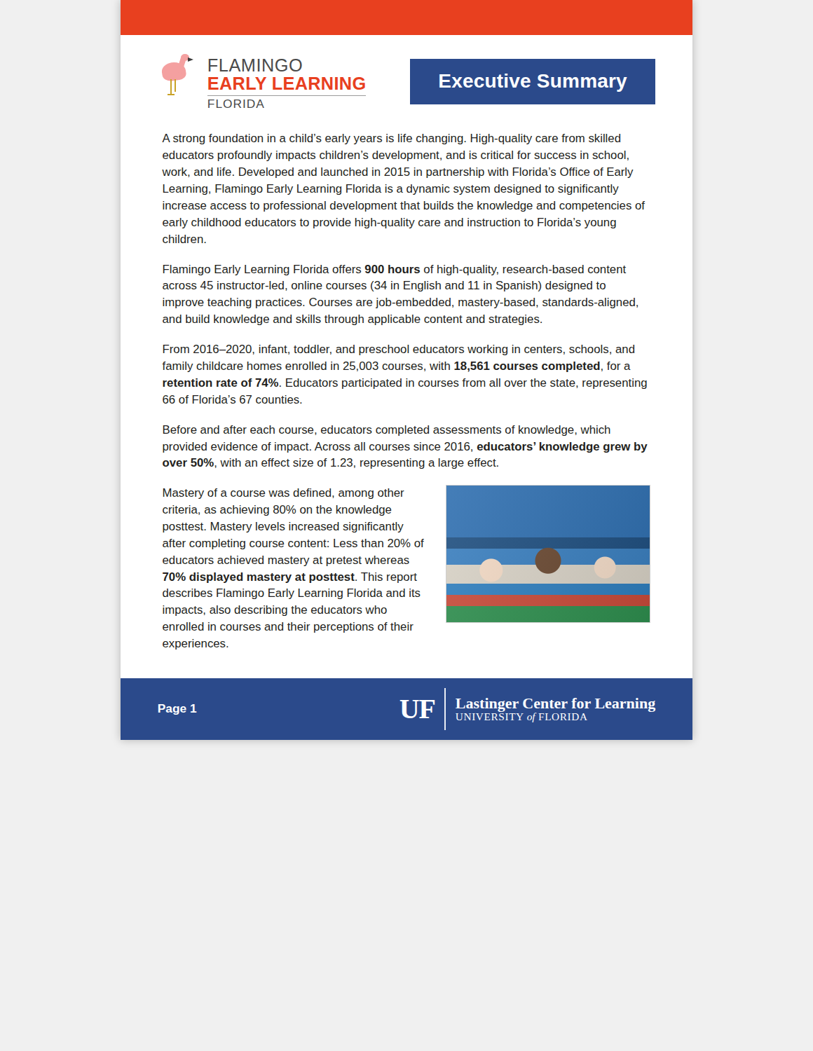FLAMINGO
EARLY LEARNING
FLORIDA
Executive Summary
A strong foundation in a child’s early years is life changing. High-quality care from skilled educators profoundly impacts children’s development, and is critical for success in school, work, and life. Developed and launched in 2015 in partnership with Florida’s Office of Early Learning, Flamingo Early Learning Florida is a dynamic system designed to significantly increase access to professional development that builds the knowledge and competencies of early childhood educators to provide high-quality care and instruction to Florida’s young children.
Flamingo Early Learning Florida offers 900 hours of high-quality, research-based content across 45 instructor-led, online courses (34 in English and 11 in Spanish) designed to improve teaching practices. Courses are job-embedded, mastery-based, standards-aligned, and build knowledge and skills through applicable content and strategies.
From 2016–2020, infant, toddler, and preschool educators working in centers, schools, and family childcare homes enrolled in 25,003 courses, with 18,561 courses completed, for a retention rate of 74%. Educators participated in courses from all over the state, representing 66 of Florida’s 67 counties.
Before and after each course, educators completed assessments of knowledge, which provided evidence of impact. Across all courses since 2016, educators’ knowledge grew by over 50%, with an effect size of 1.23, representing a large effect.
Mastery of a course was defined, among other criteria, as achieving 80% on the knowledge posttest. Mastery levels increased significantly after completing course content: Less than 20% of educators achieved mastery at pretest whereas 70% displayed mastery at posttest. This report describes Flamingo Early Learning Florida and its impacts, also describing the educators who enrolled in courses and their perceptions of their experiences.
Page 1
UF
Lastinger Center for Learning
UNIVERSITY of FLORIDA